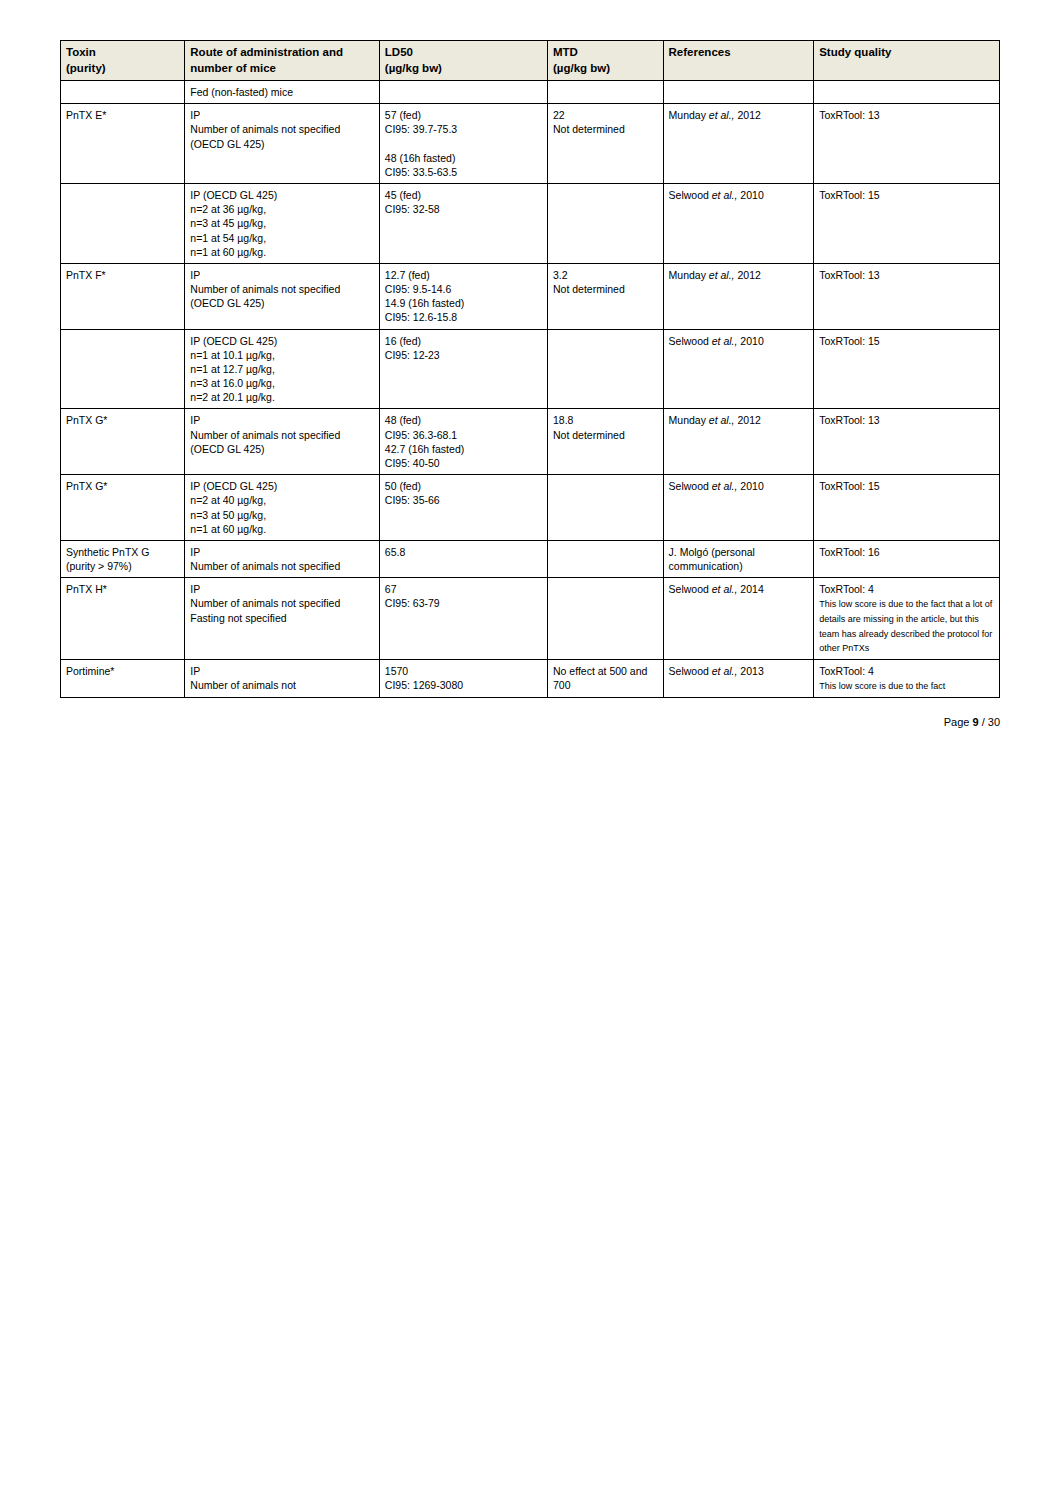| Toxin (purity) | Route of administration and number of mice | LD50 (µg/kg bw) | MTD (µg/kg bw) | References | Study quality |
| --- | --- | --- | --- | --- | --- |
| | Fed (non-fasted) mice | | | | |
| PnTX E* | IP Number of animals not specified (OECD GL 425) | 57 (fed) CI95: 39.7-75.3 48 (16h fasted) CI95: 33.5-63.5 | 22 Not determined | Munday et al., 2012 | ToxRTool: 13 |
| | IP (OECD GL 425) n=2 at 36 µg/kg, n=3 at 45 µg/kg, n=1 at 54 µg/kg, n=1 at 60 µg/kg. | 45 (fed) CI95: 32-58 | | Selwood et al., 2010 | ToxRTool: 15 |
| PnTX F* | IP Number of animals not specified (OECD GL 425) | 12.7 (fed) CI95: 9.5-14.6 14.9 (16h fasted) CI95: 12.6-15.8 | 3.2 Not determined | Munday et al., 2012 | ToxRTool: 13 |
| | IP (OECD GL 425) n=1 at 10.1 µg/kg, n=1 at 12.7 µg/kg, n=3 at 16.0 µg/kg, n=2 at 20.1 µg/kg. | 16 (fed) CI95: 12-23 | | Selwood et al., 2010 | ToxRTool: 15 |
| PnTX G* | IP Number of animals not specified (OECD GL 425) | 48 (fed) CI95: 36.3-68.1 42.7 (16h fasted) CI95: 40-50 | 18.8 Not determined | Munday et al., 2012 | ToxRTool: 13 |
| PnTX G* | IP (OECD GL 425) n=2 at 40 µg/kg, n=3 at 50 µg/kg, n=1 at 60 µg/kg. | 50 (fed) CI95: 35-66 | | Selwood et al., 2010 | ToxRTool: 15 |
| Synthetic PnTX G (purity > 97%) | IP Number of animals not specified | 65.8 | | J. Molgó (personal communication) | ToxRTool: 16 |
| PnTX H* | IP Number of animals not specified Fasting not specified | 67 CI95: 63-79 | | Selwood et al., 2014 | ToxRTool: 4 This low score is due to the fact that a lot of details are missing in the article, but this team has already described the protocol for other PnTXs |
| Portimine* | IP Number of animals not | 1570 CI95: 1269-3080 | No effect at 500 and 700 | Selwood et al., 2013 | ToxRTool: 4 This low score is due to the fact |
Page 9 / 30